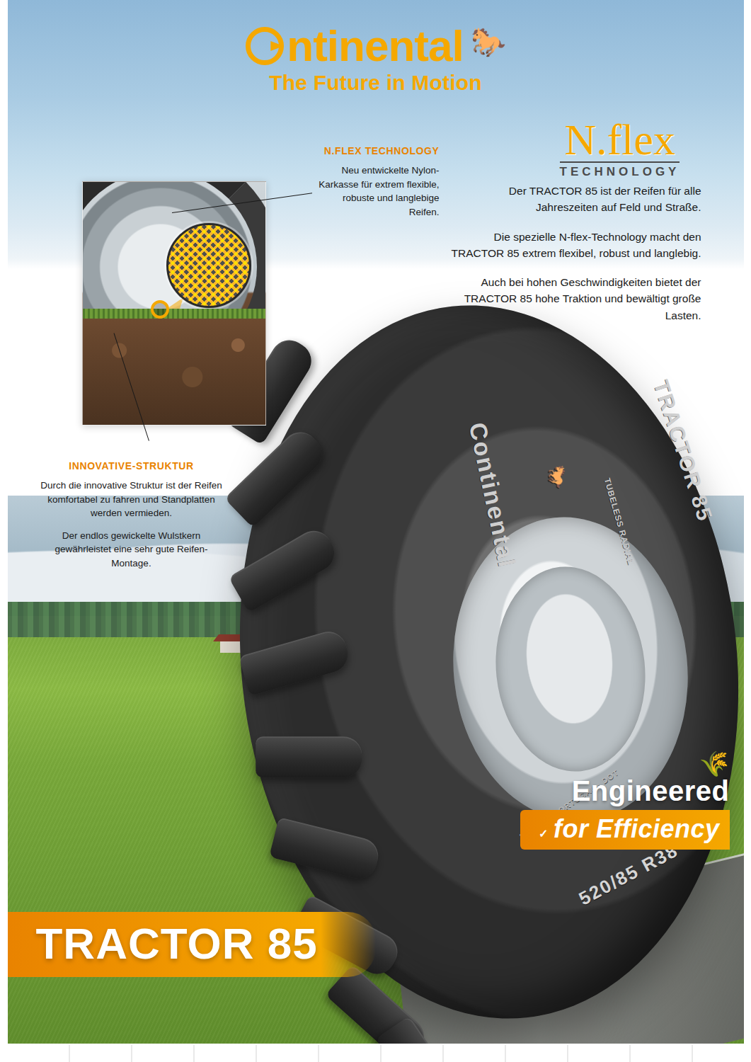ntinental🐎
The Future in Motion
N.flex
TECHNOLOGY
N.FLEX TECHNOLOGY
Neu entwickelte Nylon-Karkasse für extrem flexible, robuste und langlebige Reifen.
Der TRACTOR 85 ist der Reifen für alle Jahreszeiten auf Feld und Straße.
Die spezielle N-flex-Technology macht den TRACTOR 85 extrem flexibel, robust und langlebig.
Auch bei hohen Geschwindigkeiten bietet der TRACTOR 85 hohe Traktion und bewältigt große Lasten.
INNOVATIVE-STRUKTUR
Durch die innovative Struktur ist der Reifen komfortabel zu fahren und Standplatten werden vermieden.
Der endlos gewickelte Wulstkern gewährleistet eine sehr gute Reifen-Montage.
Continental 🐎 TUBELESS RADIAL TRACTOR 85 520/85 R38 MADE IN PORTUGAL · DOT
🌾
Engineered
✓for Efficiency
TRACTOR 85